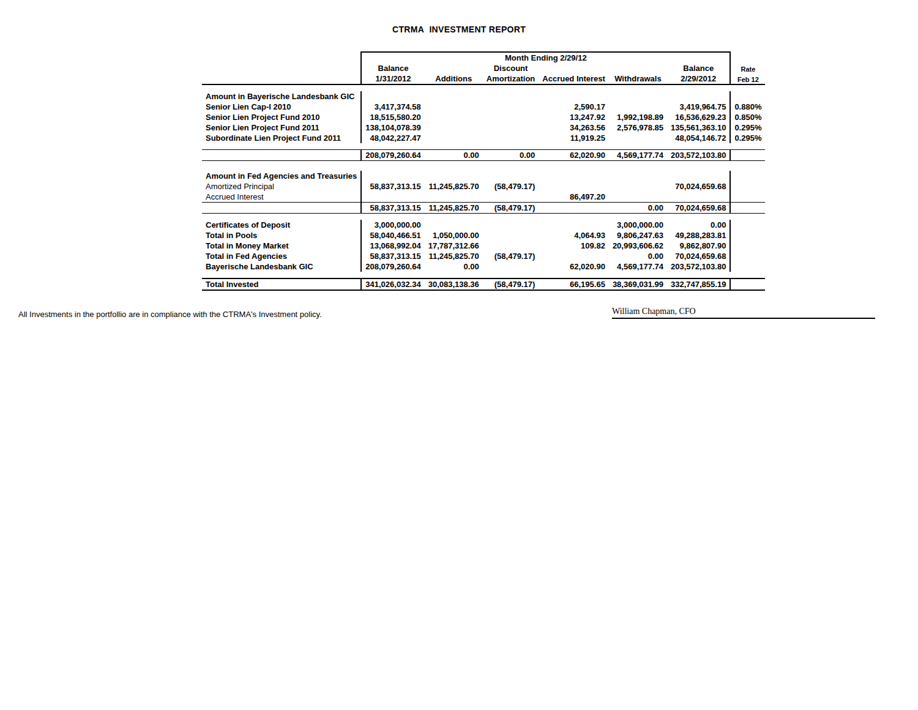CTRMA INVESTMENT REPORT
| | Month Ending 2/29/12 | |
| | Balance | | Discount | | | Balance | Rate |
| | 1/31/2012 | Additions | Amortization | Accrued Interest | Withdrawals | 2/29/2012 | Feb 12 |
| Amount in Bayerische Landesbank GIC | | | | | | | |
| Senior Lien Cap-I 2010 | 3,417,374.58 | | | 2,590.17 | | 3,419,964.75 | 0.880% |
| Senior Lien Project Fund 2010 | 18,515,580.20 | | | 13,247.92 | 1,992,198.89 | 16,536,629.23 | 0.850% |
| Senior Lien Project Fund 2011 | 138,104,078.39 | | | 34,263.56 | 2,576,978.85 | 135,561,363.10 | 0.295% |
| Subordinate Lien Project Fund 2011 | 48,042,227.47 | | | 11,919.25 | | 48,054,146.72 | 0.295% |
| | 208,079,260.64 | 0.00 | 0.00 | 62,020.90 | 4,569,177.74 | 203,572,103.80 | |
| Amount in Fed Agencies and Treasuries | | | | | | | |
| Amortized Principal | 58,837,313.15 | 11,245,825.70 | (58,479.17) | | | 70,024,659.68 | |
| Accrued Interest | | | | 86,497.20 | | | |
| | 58,837,313.15 | 11,245,825.70 | (58,479.17) | | 0.00 | 70,024,659.68 | |
| Certificates of Deposit | 3,000,000.00 | | | | 3,000,000.00 | 0.00 | |
| Total in Pools | 58,040,466.51 | 1,050,000.00 | | 4,064.93 | 9,806,247.63 | 49,288,283.81 | |
| Total in Money Market | 13,068,992.04 | 17,787,312.66 | | 109.82 | 20,993,606.62 | 9,862,807.90 | |
| Total in Fed Agencies | 58,837,313.15 | 11,245,825.70 | (58,479.17) | | 0.00 | 70,024,659.68 | |
| Bayerische Landesbank GIC | 208,079,260.64 | 0.00 | | 62,020.90 | 4,569,177.74 | 203,572,103.80 | |
| Total Invested | 341,026,032.34 | 30,083,138.36 | (58,479.17) | 66,195.65 | 38,369,031.99 | 332,747,855.19 | |
All Investments in the portfollio are in compliance with the CTRMA's Investment policy.
William Chapman, CFO